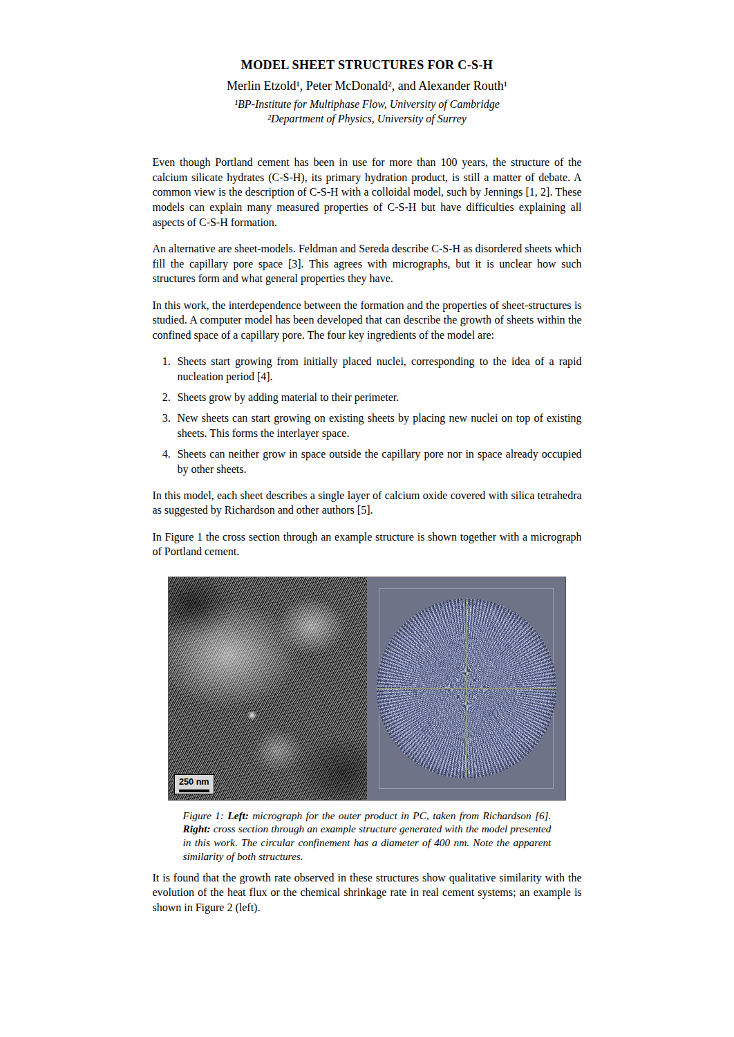Model Sheet Structures for C-S-H
Merlin Etzold¹, Peter McDonald², and Alexander Routh¹
¹BP-Institute for Multiphase Flow, University of Cambridge
²Department of Physics, University of Surrey
Even though Portland cement has been in use for more than 100 years, the structure of the calcium silicate hydrates (C-S-H), its primary hydration product, is still a matter of debate. A common view is the description of C-S-H with a colloidal model, such by Jennings [1, 2]. These models can explain many measured properties of C-S-H but have difficulties explaining all aspects of C-S-H formation.
An alternative are sheet-models. Feldman and Sereda describe C-S-H as disordered sheets which fill the capillary pore space [3]. This agrees with micrographs, but it is unclear how such structures form and what general properties they have.
In this work, the interdependence between the formation and the properties of sheet-structures is studied. A computer model has been developed that can describe the growth of sheets within the confined space of a capillary pore. The four key ingredients of the model are:
Sheets start growing from initially placed nuclei, corresponding to the idea of a rapid nucleation period [4].
Sheets grow by adding material to their perimeter.
New sheets can start growing on existing sheets by placing new nuclei on top of existing sheets. This forms the interlayer space.
Sheets can neither grow in space outside the capillary pore nor in space already occupied by other sheets.
In this model, each sheet describes a single layer of calcium oxide covered with silica tetrahedra as suggested by Richardson and other authors [5].
In Figure 1 the cross section through an example structure is shown together with a micrograph of Portland cement.
250 nm
Figure 1: Left: micrograph for the outer product in PC, taken from Richardson [6]. Right: cross section through an example structure generated with the model presented in this work. The circular confinement has a diameter of 400 nm. Note the apparent similarity of both structures.
It is found that the growth rate observed in these structures show qualitative similarity with the evolution of the heat flux or the chemical shrinkage rate in real cement systems; an example is shown in Figure 2 (left).